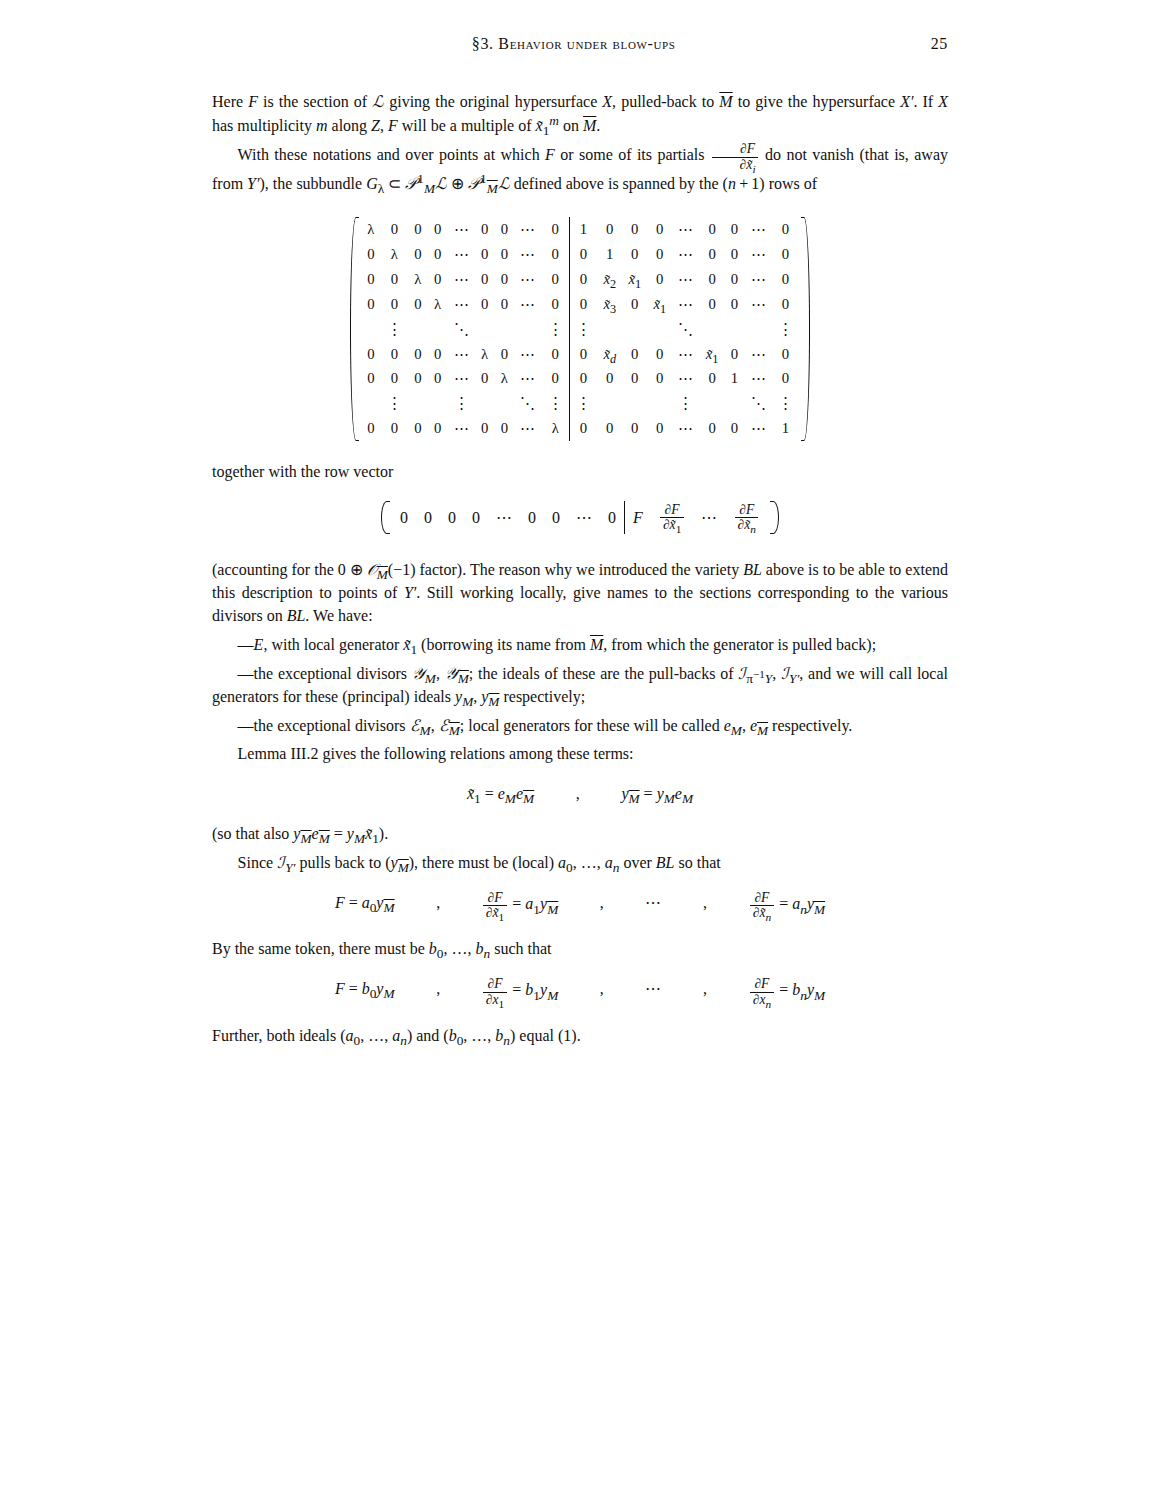§3. Behavior under blow-ups 25
Here F is the section of ℒ giving the original hypersurface X, pulled-back to M to give the hypersurface X′. If X has multiplicity m along Z, F will be a multiple of x̃1m on M.
With these notations and over points at which F or some of its partials ∂F∂x̃i do not vanish (that is, away from Y′), the subbundle Gλ ⊂ 𝒫1Mℒ ⊕ 𝒫1Mℒ defined above is spanned by the (n + 1) rows of
| λ | 0 | 0 | 0 | ⋯ | 0 | 0 | ⋯ | 0 | 1 | 0 | 0 | 0 | ⋯ | 0 | 0 | ⋯ | 0 |
| 0 | λ | 0 | 0 | ⋯ | 0 | 0 | ⋯ | 0 | 0 | 1 | 0 | 0 | ⋯ | 0 | 0 | ⋯ | 0 |
| 0 | 0 | λ | 0 | ⋯ | 0 | 0 | ⋯ | 0 | 0 | x̃ 2 | x̃ 1 | 0 | ⋯ | 0 | 0 | ⋯ | 0 |
| 0 | 0 | 0 | λ | ⋯ | 0 | 0 | ⋯ | 0 | 0 | x̃ 3 | 0 | x̃ 1 | ⋯ | 0 | 0 | ⋯ | 0 |
| | ⋮ | | | ⋱ | | | | ⋮ | ⋮ | | | | ⋱ | | | | ⋮ |
| 0 | 0 | 0 | 0 | ⋯ | λ | 0 | ⋯ | 0 | 0 | x̃ d | 0 | 0 | ⋯ | x̃ 1 | 0 | ⋯ | 0 |
| 0 | 0 | 0 | 0 | ⋯ | 0 | λ | ⋯ | 0 | 0 | 0 | 0 | 0 | ⋯ | 0 | 1 | ⋯ | 0 |
| | ⋮ | | | ⋮ | | | ⋱ | ⋮ | ⋮ | | | | ⋮ | | | ⋱ | ⋮ |
| 0 | 0 | 0 | 0 | ⋯ | 0 | 0 | ⋯ | λ | 0 | 0 | 0 | 0 | ⋯ | 0 | 0 | ⋯ | 1 |
together with the row vector
| 0 | 0 | 0 | 0 | ⋯ | 0 | 0 | ⋯ | 0 | F | ∂ F ∂ x̃ 1 | ⋯ | ∂ F ∂ x̃ n |
(accounting for the 0 ⊕ 𝒪M(−1) factor). The reason why we introduced the variety BL above is to be able to extend this description to points of Y′. Still working locally, give names to the sections corresponding to the various divisors on BL. We have:
—E, with local generator x̃1 (borrowing its name from M, from which the generator is pulled back);
—the exceptional divisors 𝒴M, 𝒴M; the ideals of these are the pull-backs of ℐπ−1Y, ℐY′, and we will call local generators for these (principal) ideals yM, yM respectively;
—the exceptional divisors ℰM, ℰM; local generators for these will be called eM, eM respectively.
Lemma III.2 gives the following relations among these terms:
x̃1 = eMeM , yM = yMeM
(so that also yMeM = yMx̃1).
Since ℐY′ pulls back to (yM), there must be (local) a0, …, an over BL so that
F = a0yM , ∂F∂x̃1 = a1yM , ⋯ , ∂F∂x̃n = anyM
By the same token, there must be b0, …, bn such that
F = b0yM , ∂F∂x1 = b1yM , ⋯ , ∂F∂xn = bnyM
Further, both ideals (a0, …, an) and (b0, …, bn) equal (1).